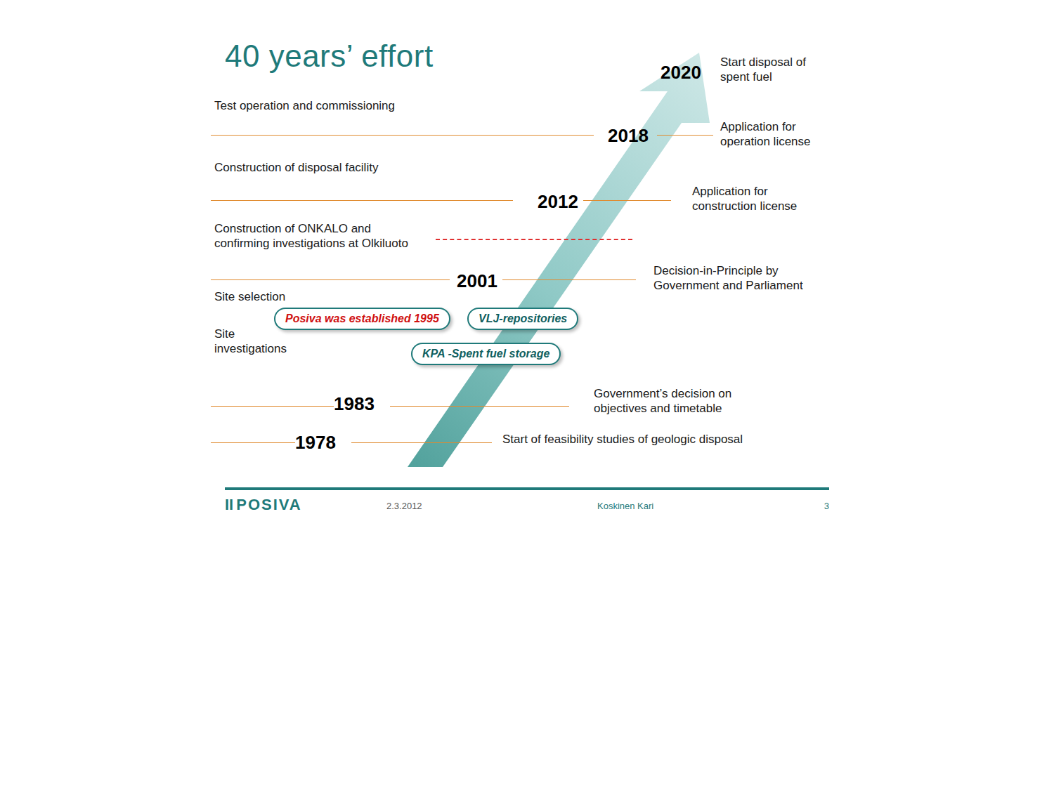40 years’ effort
2020
Start disposal of
spent fuel
Test operation and commissioning
2018
Application for
operation license
Construction of disposal facility
2012
Application for
construction license
Construction of ONKALO and
confirming investigations at Olkiluoto
2001
Decision-in-Principle by
Government and Parliament
Site selection
Posiva was established 1995
VLJ-repositories
KPA -Spent fuel storage
Site
investigations
1983
Government’s decision on
objectives and timetable
1978
Start of feasibility studies of geologic disposal
IIPOSIVA
2.3.2012
Koskinen Kari
3